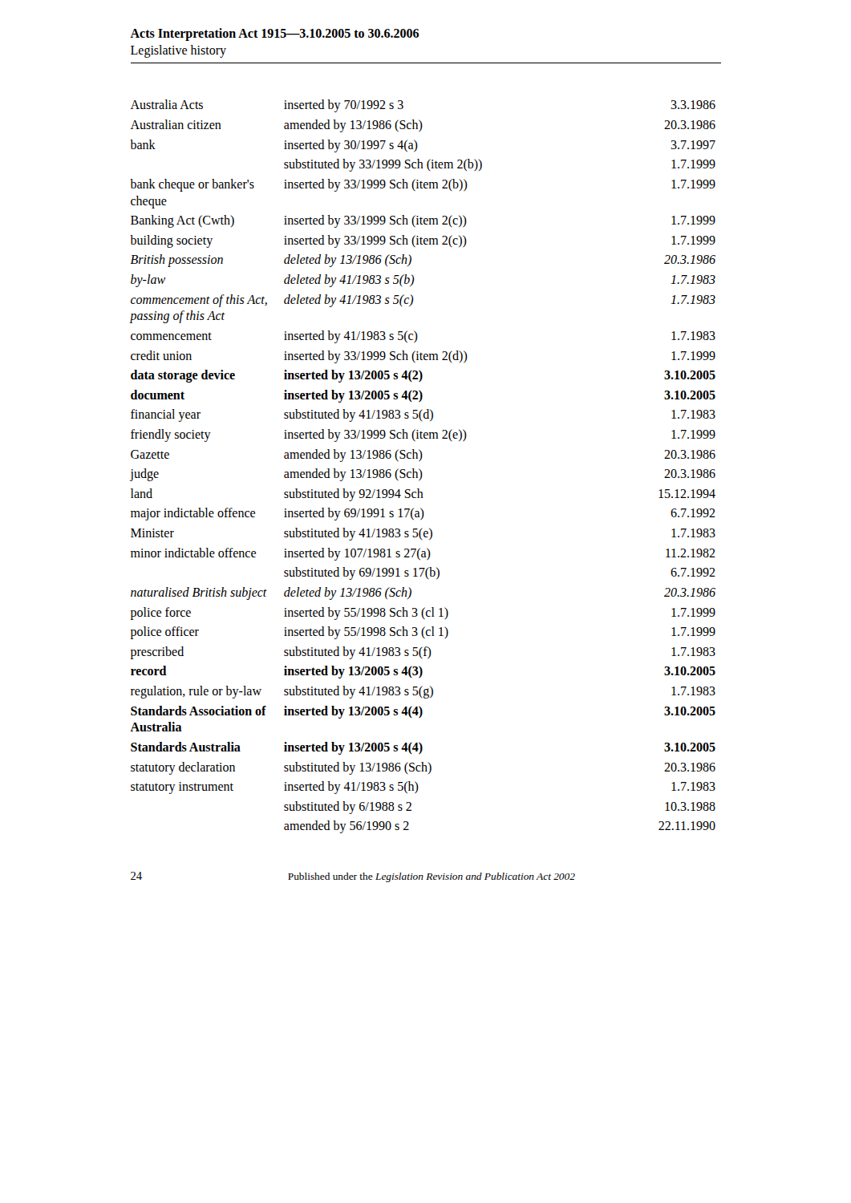Acts Interpretation Act 1915—3.10.2005 to 30.6.2006
Legislative history
| Australia Acts | inserted by 70/1992 s 3 | 3.3.1986 |
| Australian citizen | amended by 13/1986 (Sch) | 20.3.1986 |
| bank | inserted by 30/1997 s 4(a) | 3.7.1997 |
| | substituted by 33/1999 Sch (item 2(b)) | 1.7.1999 |
| bank cheque or banker's cheque | inserted by 33/1999 Sch (item 2(b)) | 1.7.1999 |
| Banking Act (Cwth) | inserted by 33/1999 Sch (item 2(c)) | 1.7.1999 |
| building society | inserted by 33/1999 Sch (item 2(c)) | 1.7.1999 |
| British possession | deleted by 13/1986 (Sch) | 20.3.1986 |
| by-law | deleted by 41/1983 s 5(b) | 1.7.1983 |
| commencement of this Act, passing of this Act | deleted by 41/1983 s 5(c) | 1.7.1983 |
| commencement | inserted by 41/1983 s 5(c) | 1.7.1983 |
| credit union | inserted by 33/1999 Sch (item 2(d)) | 1.7.1999 |
| data storage device | inserted by 13/2005 s 4(2) | 3.10.2005 |
| document | inserted by 13/2005 s 4(2) | 3.10.2005 |
| financial year | substituted by 41/1983 s 5(d) | 1.7.1983 |
| friendly society | inserted by 33/1999 Sch (item 2(e)) | 1.7.1999 |
| Gazette | amended by 13/1986 (Sch) | 20.3.1986 |
| judge | amended by 13/1986 (Sch) | 20.3.1986 |
| land | substituted by 92/1994 Sch | 15.12.1994 |
| major indictable offence | inserted by 69/1991 s 17(a) | 6.7.1992 |
| Minister | substituted by 41/1983 s 5(e) | 1.7.1983 |
| minor indictable offence | inserted by 107/1981 s 27(a) | 11.2.1982 |
| | substituted by 69/1991 s 17(b) | 6.7.1992 |
| naturalised British subject | deleted by 13/1986 (Sch) | 20.3.1986 |
| police force | inserted by 55/1998 Sch 3 (cl 1) | 1.7.1999 |
| police officer | inserted by 55/1998 Sch 3 (cl 1) | 1.7.1999 |
| prescribed | substituted by 41/1983 s 5(f) | 1.7.1983 |
| record | inserted by 13/2005 s 4(3) | 3.10.2005 |
| regulation, rule or by-law | substituted by 41/1983 s 5(g) | 1.7.1983 |
| Standards Association of Australia | inserted by 13/2005 s 4(4) | 3.10.2005 |
| Standards Australia | inserted by 13/2005 s 4(4) | 3.10.2005 |
| statutory declaration | substituted by 13/1986 (Sch) | 20.3.1986 |
| statutory instrument | inserted by 41/1983 s 5(h) | 1.7.1983 |
| | substituted by 6/1988 s 2 | 10.3.1988 |
| | amended by 56/1990 s 2 | 22.11.1990 |
24 Published under the Legislation Revision and Publication Act 2002